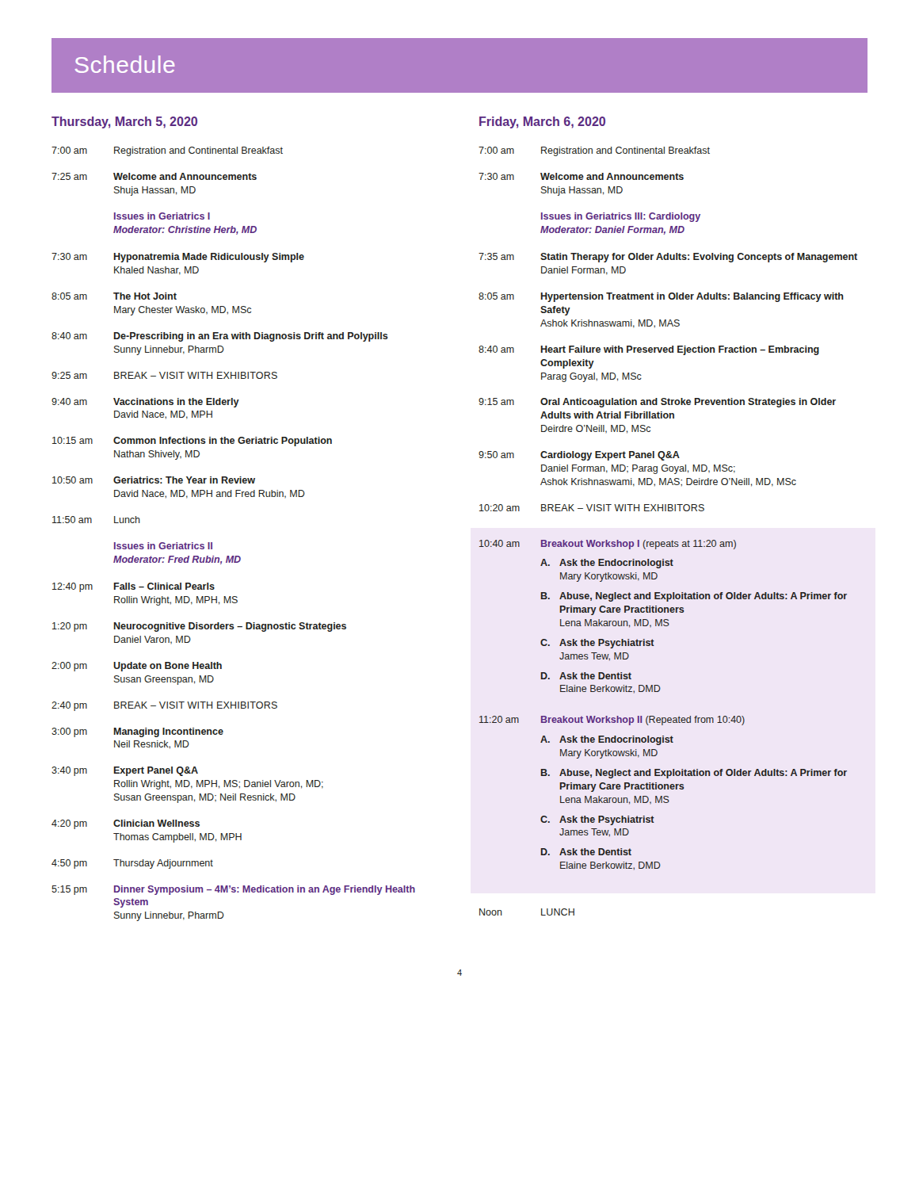Schedule
Thursday, March 5, 2020
| 7:00 am | Registration and Continental Breakfast |
| 7:25 am | Welcome and Announcements Shuja Hassan, MD |
| | Issues in Geriatrics I Moderator: Christine Herb, MD |
| 7:30 am | Hyponatremia Made Ridiculously Simple Khaled Nashar, MD |
| 8:05 am | The Hot Joint Mary Chester Wasko, MD, MSc |
| 8:40 am | De-Prescribing in an Era with Diagnosis Drift and Polypills Sunny Linnebur, PharmD |
| 9:25 am | BREAK – VISIT WITH EXHIBITORS |
| 9:40 am | Vaccinations in the Elderly David Nace, MD, MPH |
| 10:15 am | Common Infections in the Geriatric Population Nathan Shively, MD |
| 10:50 am | Geriatrics: The Year in Review David Nace, MD, MPH and Fred Rubin, MD |
| 11:50 am | Lunch |
| | Issues in Geriatrics II Moderator: Fred Rubin, MD |
| 12:40 pm | Falls – Clinical Pearls Rollin Wright, MD, MPH, MS |
| 1:20 pm | Neurocognitive Disorders – Diagnostic Strategies Daniel Varon, MD |
| 2:00 pm | Update on Bone Health Susan Greenspan, MD |
| 2:40 pm | BREAK – VISIT WITH EXHIBITORS |
| 3:00 pm | Managing Incontinence Neil Resnick, MD |
| 3:40 pm | Expert Panel Q&A Rollin Wright, MD, MPH, MS; Daniel Varon, MD; Susan Greenspan, MD; Neil Resnick, MD |
| 4:20 pm | Clinician Wellness Thomas Campbell, MD, MPH |
| 4:50 pm | Thursday Adjournment |
| 5:15 pm | Dinner Symposium – 4M’s: Medication in an Age Friendly Health System Sunny Linnebur, PharmD |
Friday, March 6, 2020
| 7:00 am | Registration and Continental Breakfast |
| 7:30 am | Welcome and Announcements Shuja Hassan, MD |
| | Issues in Geriatrics III: Cardiology Moderator: Daniel Forman, MD |
| 7:35 am | Statin Therapy for Older Adults: Evolving Concepts of Management Daniel Forman, MD |
| 8:05 am | Hypertension Treatment in Older Adults: Balancing Efficacy with Safety Ashok Krishnaswami, MD, MAS |
| 8:40 am | Heart Failure with Preserved Ejection Fraction – Embracing Complexity Parag Goyal, MD, MSc |
| 9:15 am | Oral Anticoagulation and Stroke Prevention Strategies in Older Adults with Atrial Fibrillation Deirdre O’Neill, MD, MSc |
| 9:50 am | Cardiology Expert Panel Q&A Daniel Forman, MD; Parag Goyal, MD, MSc; Ashok Krishnaswami, MD, MAS; Deirdre O’Neill, MD, MSc |
| 10:20 am | BREAK – VISIT WITH EXHIBITORS |
| 10:40 am | Breakout Workshop I (repeats at 11:20 am) A. Ask the Endocrinologist Mary Korytkowski, MD B. Abuse, Neglect and Exploitation of Older Adults: A Primer for Primary Care Practitioners Lena Makaroun, MD, MS C. Ask the Psychiatrist James Tew, MD D. Ask the Dentist Elaine Berkowitz, DMD |
| 11:20 am | Breakout Workshop II (Repeated from 10:40) A. Ask the Endocrinologist Mary Korytkowski, MD B. Abuse, Neglect and Exploitation of Older Adults: A Primer for Primary Care Practitioners Lena Makaroun, MD, MS C. Ask the Psychiatrist James Tew, MD D. Ask the Dentist Elaine Berkowitz, DMD |
| Noon | LUNCH |
4